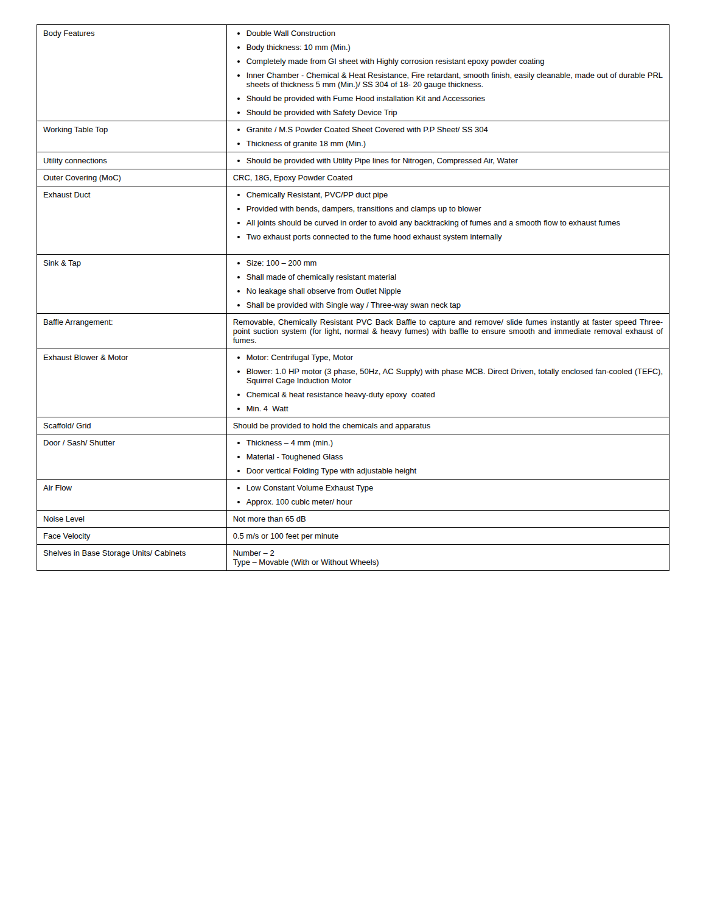| Body Features | Double Wall Construction Body thickness: 10 mm (Min.) Completely made from GI sheet with Highly corrosion resistant epoxy powder coating Inner Chamber - Chemical & Heat Resistance, Fire retardant, smooth finish, easily cleanable, made out of durable PRL sheets of thickness 5 mm (Min.)/ SS 304 of 18- 20 gauge thickness. Should be provided with Fume Hood installation Kit and Accessories Should be provided with Safety Device Trip |
| Working Table Top | Granite / M.S Powder Coated Sheet Covered with P.P Sheet/ SS 304 Thickness of granite 18 mm (Min.) |
| Utility connections | Should be provided with Utility Pipe lines for Nitrogen, Compressed Air, Water |
| Outer Covering (MoC) | CRC, 18G, Epoxy Powder Coated |
| Exhaust Duct | Chemically Resistant, PVC/PP duct pipe Provided with bends, dampers, transitions and clamps up to blower All joints should be curved in order to avoid any backtracking of fumes and a smooth flow to exhaust fumes Two exhaust ports connected to the fume hood exhaust system internally |
| Sink & Tap | Size: 100 – 200 mm Shall made of chemically resistant material No leakage shall observe from Outlet Nipple Shall be provided with Single way / Three-way swan neck tap |
| Baffle Arrangement: | Removable, Chemically Resistant PVC Back Baffle to capture and remove/ slide fumes instantly at faster speed Three-point suction system (for light, normal & heavy fumes) with baffle to ensure smooth and immediate removal exhaust of fumes. |
| Exhaust Blower & Motor | Motor: Centrifugal Type, Motor Blower: 1.0 HP motor (3 phase, 50Hz, AC Supply) with phase MCB. Direct Driven, totally enclosed fan-cooled (TEFC), Squirrel Cage Induction Motor Chemical & heat resistance heavy-duty epoxy coated Min. 4 Watt |
| Scaffold/ Grid | Should be provided to hold the chemicals and apparatus |
| Door / Sash/ Shutter | Thickness – 4 mm (min.) Material - Toughened Glass Door vertical Folding Type with adjustable height |
| Air Flow | Low Constant Volume Exhaust Type Approx. 100 cubic meter/ hour |
| Noise Level | Not more than 65 dB |
| Face Velocity | 0.5 m/s or 100 feet per minute |
| Shelves in Base Storage Units/ Cabinets | Number – 2 Type – Movable (With or Without Wheels) |